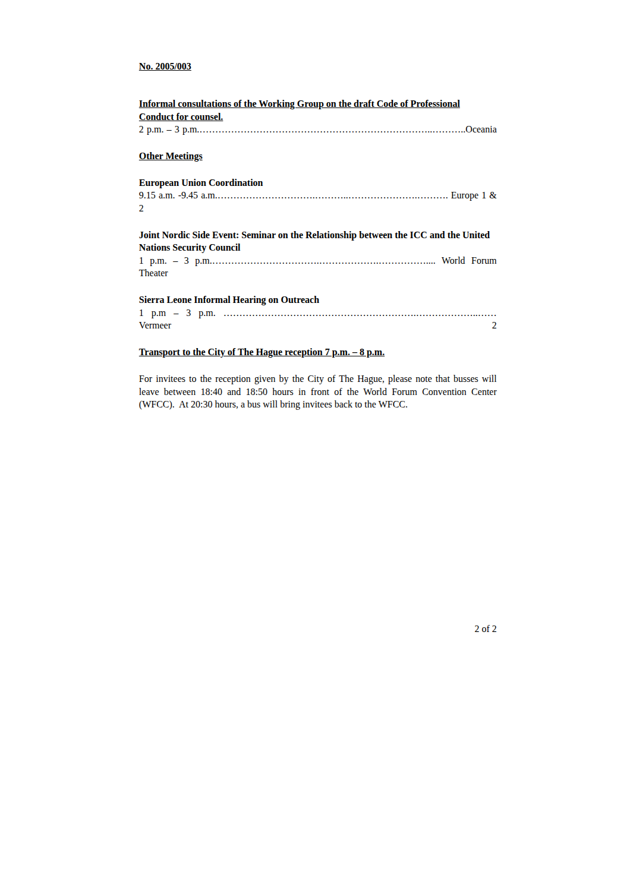No. 2005/003
Informal consultations of the Working Group on the draft Code of Professional Conduct for counsel.
2 p.m. – 3 p.m.………………………………………………………………..………..Oceania
Other Meetings
European Union Coordination
9.15 a.m. -9.45 a.m.………………………….………..………………….………. Europe 1 & 2
Joint Nordic Side Event: Seminar on the Relationship between the ICC and the United Nations Security Council
1 p.m. – 3 p.m.…………………………….……………….…………….... World Forum Theater
Sierra Leone Informal Hearing on Outreach
1 p.m – 3 p.m. …………………………………………………….………………..……Vermeer 2
Transport to the City of The Hague reception 7 p.m. – 8 p.m.
For invitees to the reception given by the City of The Hague, please note that busses will leave between 18:40 and 18:50 hours in front of the World Forum Convention Center (WFCC). At 20:30 hours, a bus will bring invitees back to the WFCC.
2 of 2